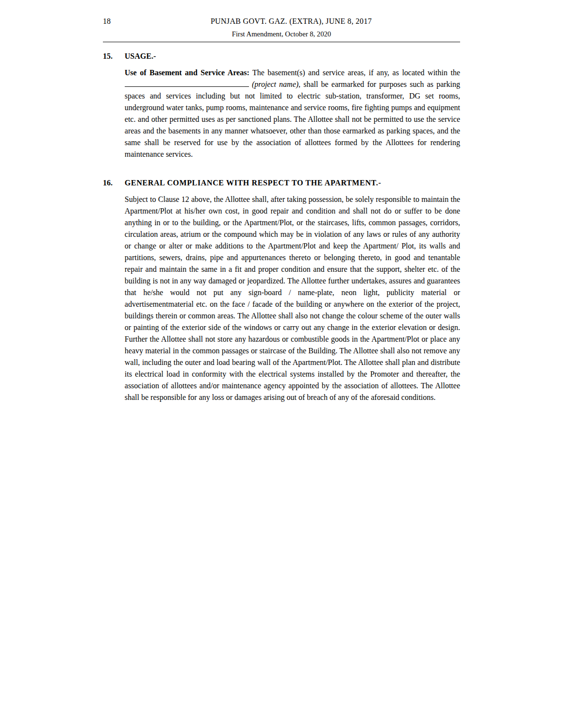18 PUNJAB GOVT. GAZ. (EXTRA), JUNE 8, 2017
First Amendment, October 8, 2020
15.
USAGE.-
Use of Basement and Service Areas: The basement(s) and service areas, if any, as located within the (project name), shall be earmarked for purposes such as parking spaces and services including but not limited to electric sub-station, transformer, DG set rooms, underground water tanks, pump rooms, maintenance and service rooms, fire fighting pumps and equipment etc. and other permitted uses as per sanctioned plans. The Allottee shall not be permitted to use the service areas and the basements in any manner whatsoever, other than those earmarked as parking spaces, and the same shall be reserved for use by the association of allottees formed by the Allottees for rendering maintenance services.
16.
GENERAL COMPLIANCE WITH RESPECT TO THE APARTMENT.-
Subject to Clause 12 above, the Allottee shall, after taking possession, be solely responsible to maintain the Apartment/Plot at his/her own cost, in good repair and condition and shall not do or suffer to be done anything in or to the building, or the Apartment/Plot, or the staircases, lifts, common passages, corridors, circulation areas, atrium or the compound which may be in violation of any laws or rules of any authority or change or alter or make additions to the Apartment/Plot and keep the Apartment/ Plot, its walls and partitions, sewers, drains, pipe and appurtenances thereto or belonging thereto, in good and tenantable repair and maintain the same in a fit and proper condition and ensure that the support, shelter etc. of the building is not in any way damaged or jeopardized. The Allottee further undertakes, assures and guarantees that he/she would not put any sign-board / name-plate, neon light, publicity material or advertisementmaterial etc. on the face / facade of the building or anywhere on the exterior of the project, buildings therein or common areas. The Allottee shall also not change the colour scheme of the outer walls or painting of the exterior side of the windows or carry out any change in the exterior elevation or design. Further the Allottee shall not store any hazardous or combustible goods in the Apartment/Plot or place any heavy material in the common passages or staircase of the Building. The Allottee shall also not remove any wall, including the outer and load bearing wall of the Apartment/Plot. The Allottee shall plan and distribute its electrical load in conformity with the electrical systems installed by the Promoter and thereafter, the association of allottees and/or maintenance agency appointed by the association of allottees. The Allottee shall be responsible for any loss or damages arising out of breach of any of the aforesaid conditions.